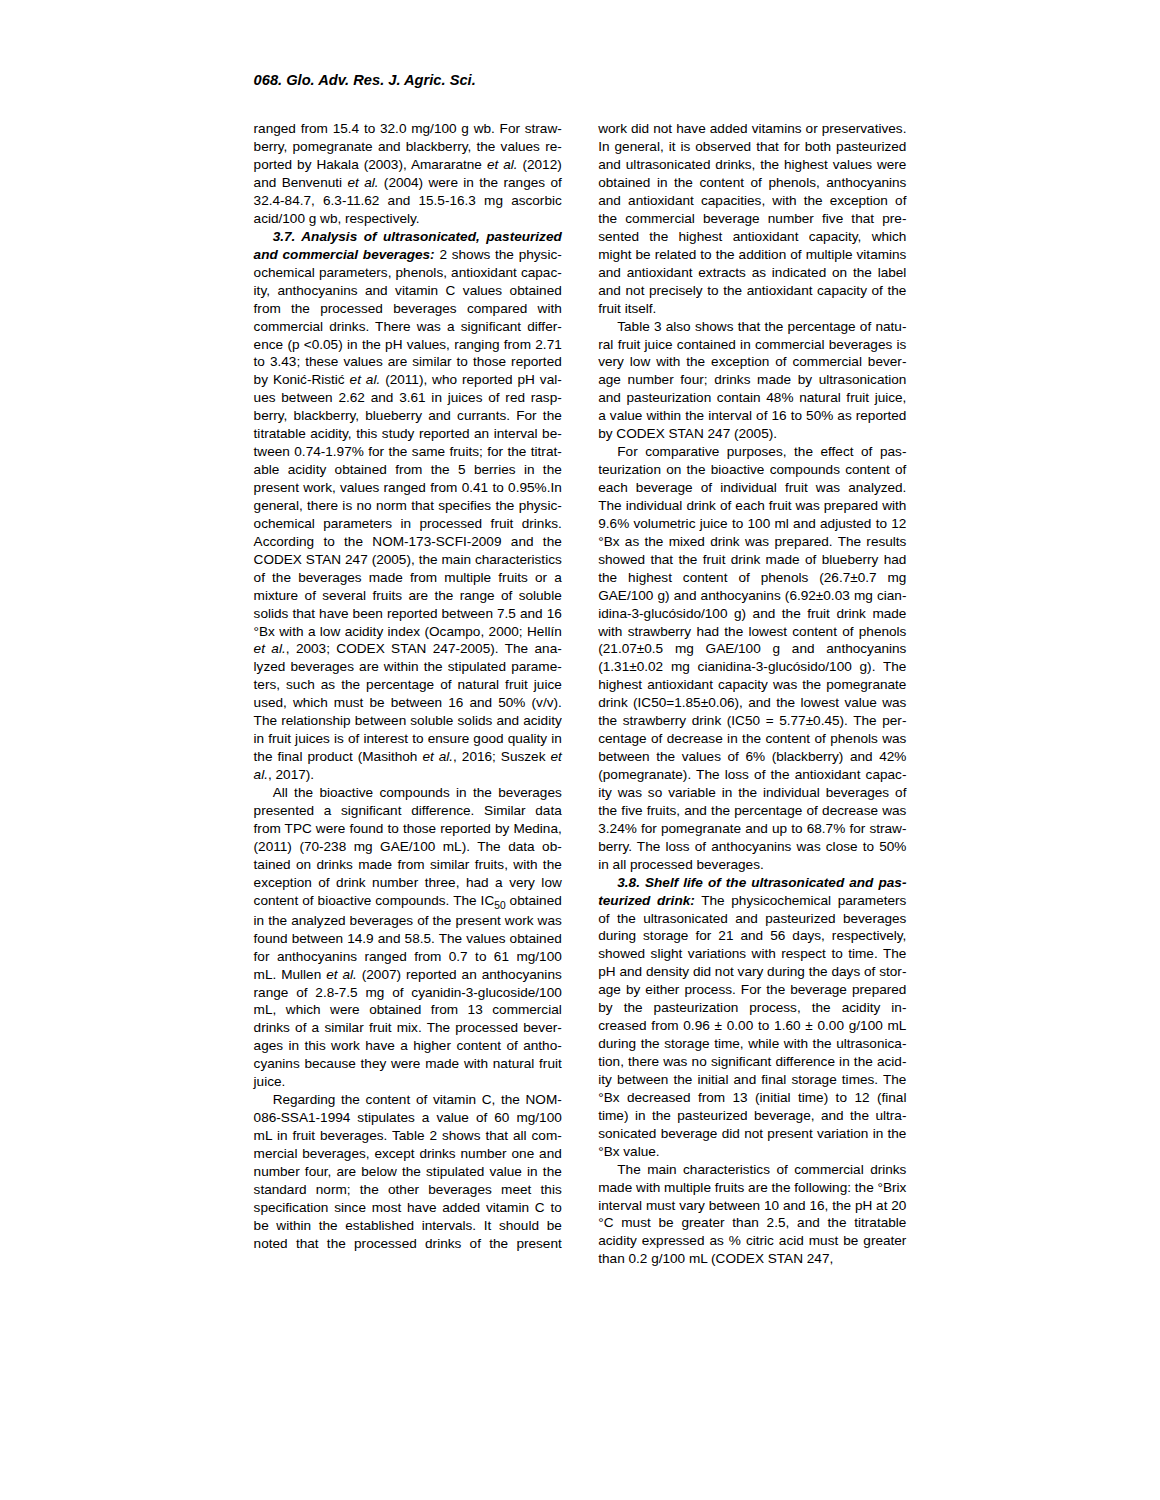068. Glo. Adv. Res. J. Agric. Sci.
ranged from 15.4 to 32.0 mg/100 g wb. For strawberry, pomegranate and blackberry, the values reported by Hakala (2003), Amararatne et al. (2012) and Benvenuti et al. (2004) were in the ranges of 32.4-84.7, 6.3-11.62 and 15.5-16.3 mg ascorbic acid/100 g wb, respectively.
3.7. Analysis of ultrasonicated, pasteurized and commercial beverages: 2 shows the physicochemical parameters, phenols, antioxidant capacity, anthocyanins and vitamin C values obtained from the processed beverages compared with commercial drinks. There was a significant difference (p <0.05) in the pH values, ranging from 2.71 to 3.43; these values are similar to those reported by Konić-Ristić et al. (2011), who reported pH values between 2.62 and 3.61 in juices of red raspberry, blackberry, blueberry and currants. For the titratable acidity, this study reported an interval between 0.74-1.97% for the same fruits; for the titratable acidity obtained from the 5 berries in the present work, values ranged from 0.41 to 0.95%.In general, there is no norm that specifies the physicochemical parameters in processed fruit drinks. According to the NOM-173-SCFI-2009 and the CODEX STAN 247 (2005), the main characteristics of the beverages made from multiple fruits or a mixture of several fruits are the range of soluble solids that have been reported between 7.5 and 16 °Bx with a low acidity index (Ocampo, 2000; Hellín et al., 2003; CODEX STAN 247-2005). The analyzed beverages are within the stipulated parameters, such as the percentage of natural fruit juice used, which must be between 16 and 50% (v/v). The relationship between soluble solids and acidity in fruit juices is of interest to ensure good quality in the final product (Masithoh et al., 2016; Suszek et al., 2017).
All the bioactive compounds in the beverages presented a significant difference. Similar data from TPC were found to those reported by Medina, (2011) (70-238 mg GAE/100 mL). The data obtained on drinks made from similar fruits, with the exception of drink number three, had a very low content of bioactive compounds. The IC50 obtained in the analyzed beverages of the present work was found between 14.9 and 58.5. The values obtained for anthocyanins ranged from 0.7 to 61 mg/100 mL. Mullen et al. (2007) reported an anthocyanins range of 2.8-7.5 mg of cyanidin-3-glucoside/100 mL, which were obtained from 13 commercial drinks of a similar fruit mix. The processed beverages in this work have a higher content of anthocyanins because they were made with natural fruit juice.
Regarding the content of vitamin C, the NOM-086-SSA1-1994 stipulates a value of 60 mg/100 mL in fruit beverages. Table 2 shows that all commercial beverages, except drinks number one and number four, are below the stipulated value in the standard norm; the other beverages meet this specification since most have added vitamin C to be within the established intervals. It should be noted that the processed drinks of the present work did not have added vitamins or preservatives. In general, it is observed that for both pasteurized and ultrasonicated drinks, the highest values were obtained in the content of phenols, anthocyanins and antioxidant capacities, with the exception of the commercial beverage number five that presented the highest antioxidant capacity, which might be related to the addition of multiple vitamins and antioxidant extracts as indicated on the label and not precisely to the antioxidant capacity of the fruit itself.
Table 3 also shows that the percentage of natural fruit juice contained in commercial beverages is very low with the exception of commercial beverage number four; drinks made by ultrasonication and pasteurization contain 48% natural fruit juice, a value within the interval of 16 to 50% as reported by CODEX STAN 247 (2005).
For comparative purposes, the effect of pasteurization on the bioactive compounds content of each beverage of individual fruit was analyzed. The individual drink of each fruit was prepared with 9.6% volumetric juice to 100 ml and adjusted to 12 °Bx as the mixed drink was prepared. The results showed that the fruit drink made of blueberry had the highest content of phenols (26.7±0.7 mg GAE/100 g) and anthocyanins (6.92±0.03 mg cianidina-3-glucósido/100 g) and the fruit drink made with strawberry had the lowest content of phenols (21.07±0.5 mg GAE/100 g and anthocyanins (1.31±0.02 mg cianidina-3-glucósido/100 g). The highest antioxidant capacity was the pomegranate drink (IC50=1.85±0.06), and the lowest value was the strawberry drink (IC50 = 5.77±0.45). The percentage of decrease in the content of phenols was between the values of 6% (blackberry) and 42% (pomegranate). The loss of the antioxidant capacity was so variable in the individual beverages of the five fruits, and the percentage of decrease was 3.24% for pomegranate and up to 68.7% for strawberry. The loss of anthocyanins was close to 50% in all processed beverages.
3.8. Shelf life of the ultrasonicated and pasteurized drink: The physicochemical parameters of the ultrasonicated and pasteurized beverages during storage for 21 and 56 days, respectively, showed slight variations with respect to time. The pH and density did not vary during the days of storage by either process. For the beverage prepared by the pasteurization process, the acidity increased from 0.96 ± 0.00 to 1.60 ± 0.00 g/100 mL during the storage time, while with the ultrasonication, there was no significant difference in the acidity between the initial and final storage times. The °Bx decreased from 13 (initial time) to 12 (final time) in the pasteurized beverage, and the ultrasonicated beverage did not present variation in the °Bx value.
The main characteristics of commercial drinks made with multiple fruits are the following: the °Brix interval must vary between 10 and 16, the pH at 20 °C must be greater than 2.5, and the titratable acidity expressed as % citric acid must be greater than 0.2 g/100 mL (CODEX STAN 247,